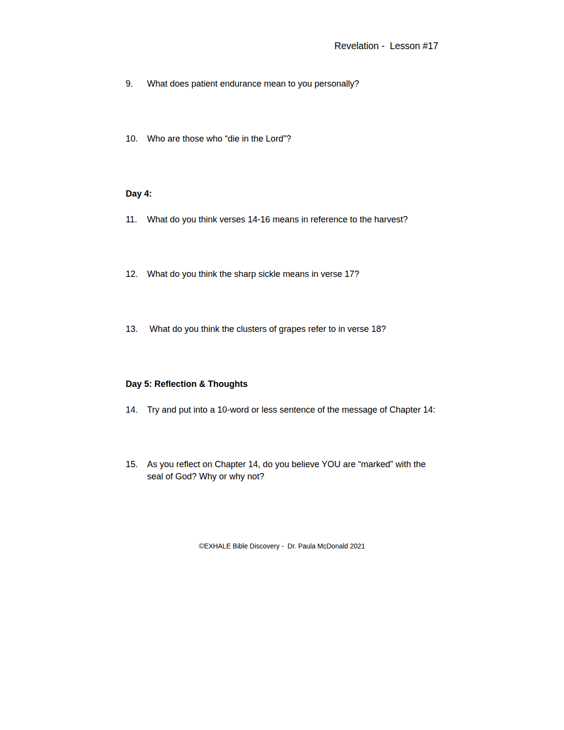Revelation - Lesson #17
9. What does patient endurance mean to you personally?
10. Who are those who “die in the Lord”?
Day 4:
11. What do you think verses 14-16 means in reference to the harvest?
12. What do you think the sharp sickle means in verse 17?
13. What do you think the clusters of grapes refer to in verse 18?
Day 5: Reflection & Thoughts
14. Try and put into a 10-word or less sentence of the message of Chapter 14:
15. As you reflect on Chapter 14, do you believe YOU are “marked” with the seal of God? Why or why not?
©EXHALE Bible Discovery - Dr. Paula McDonald 2021